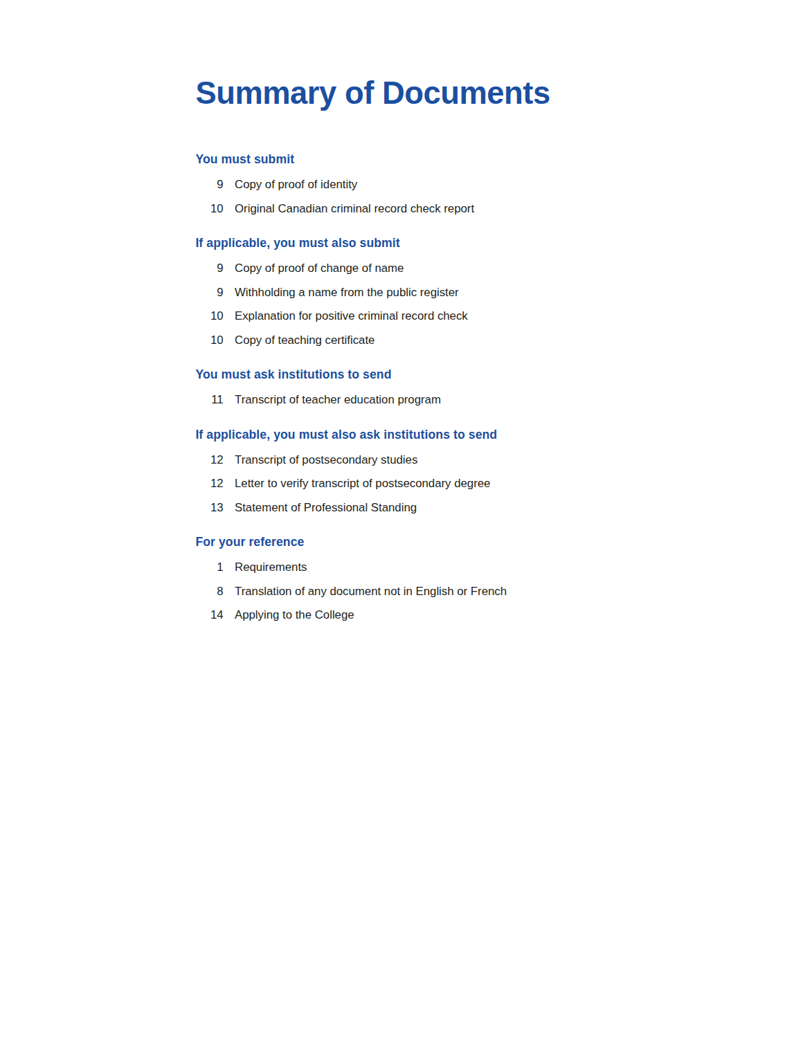Summary of Documents
You must submit
9 Copy of proof of identity
10 Original Canadian criminal record check report
If applicable, you must also submit
9 Copy of proof of change of name
9 Withholding a name from the public register
10 Explanation for positive criminal record check
10 Copy of teaching certificate
You must ask institutions to send
11 Transcript of teacher education program
If applicable, you must also ask institutions to send
12 Transcript of postsecondary studies
12 Letter to verify transcript of postsecondary degree
13 Statement of Professional Standing
For your reference
1 Requirements
8 Translation of any document not in English or French
14 Applying to the College